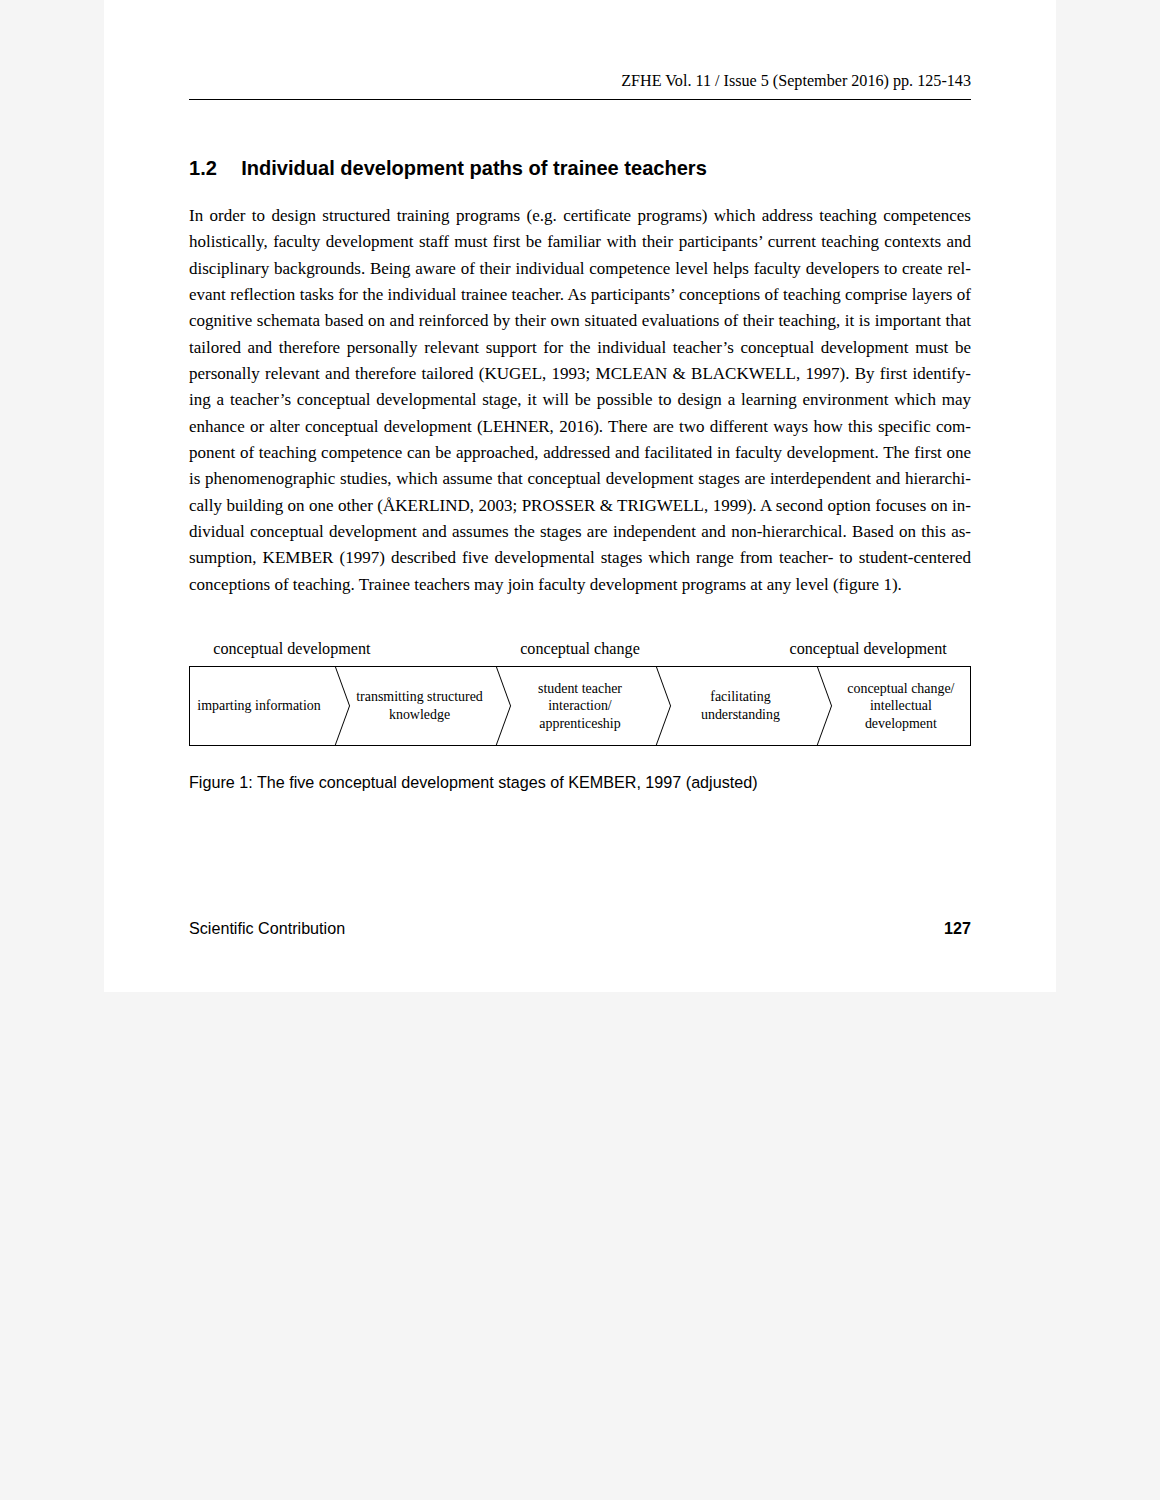ZFHE Vol. 11 / Issue 5 (September 2016) pp. 125-143
1.2 Individual development paths of trainee teachers
In order to design structured training programs (e.g. certificate programs) which address teaching competences holistically, faculty development staff must first be familiar with their participants’ current teaching contexts and disciplinary backgrounds. Being aware of their individual competence level helps faculty developers to create relevant reflection tasks for the individual trainee teacher. As participants’ conceptions of teaching comprise layers of cognitive schemata based on and reinforced by their own situated evaluations of their teaching, it is important that tailored and therefore personally relevant support for the individual teacher’s conceptual development must be personally relevant and therefore tailored (KUGEL, 1993; MCLEAN & BLACKWELL, 1997). By first identifying a teacher’s conceptual developmental stage, it will be possible to design a learning environment which may enhance or alter conceptual development (LEHNER, 2016). There are two different ways how this specific component of teaching competence can be approached, addressed and facilitated in faculty development. The first one is phenomenographic studies, which assume that conceptual development stages are interdependent and hierarchically building on one other (ÅKERLIND, 2003; PROSSER & TRIGWELL, 1999). A second option focuses on individual conceptual development and assumes the stages are independent and non-hierarchical. Based on this assumption, KEMBER (1997) described five developmental stages which range from teacher- to student-centered conceptions of teaching. Trainee teachers may join faculty development programs at any level (figure 1).
conceptual development conceptual change conceptual development
imparting information
transmitting structured knowledge
student teacher interaction/ apprenticeship
facilitating understanding
conceptual change/ intellectual development
Figure 1: The five conceptual development stages of KEMBER, 1997 (adjusted)
Scientific Contribution 127